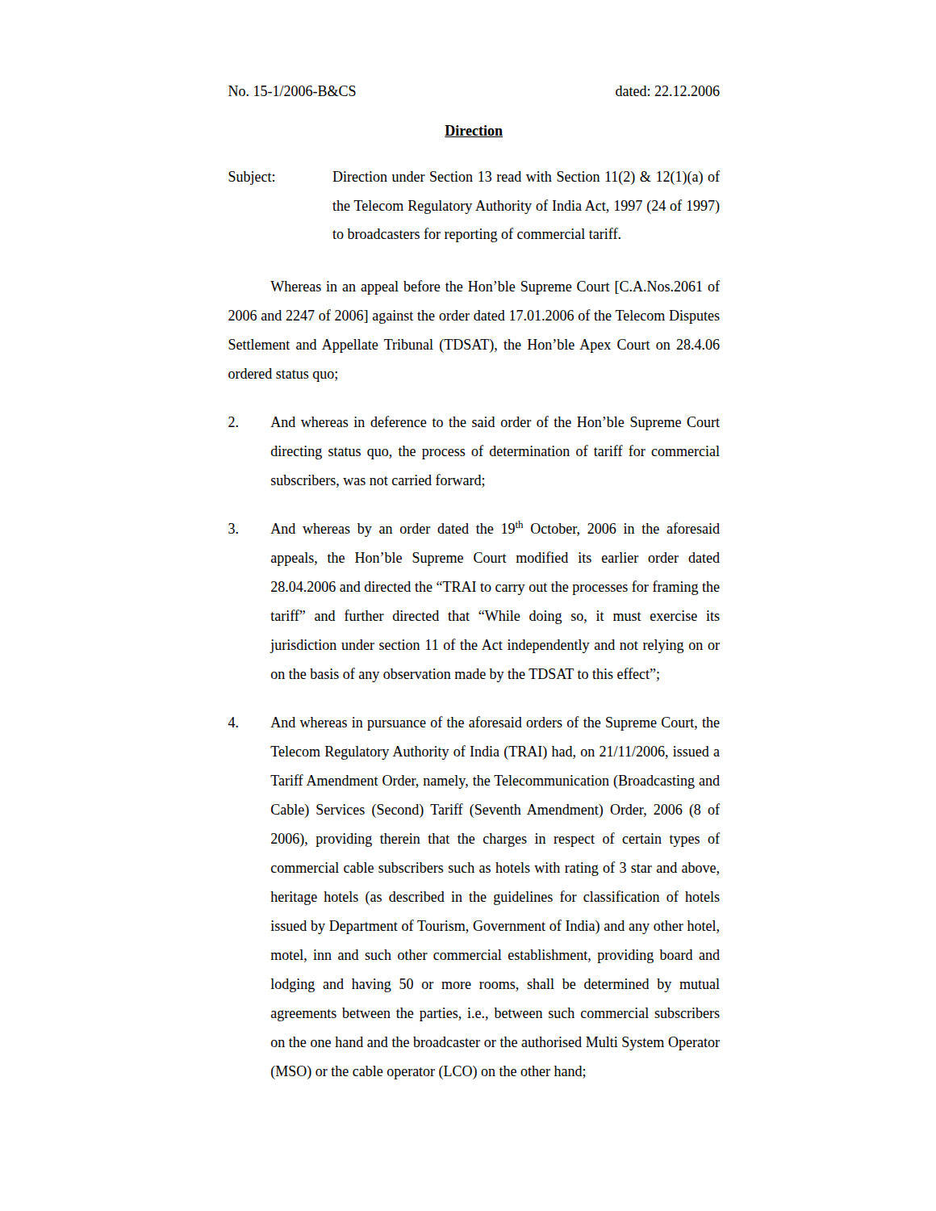No. 15-1/2006-B&CS
dated: 22.12.2006
Direction
Subject:
Direction under Section 13 read with Section 11(2) & 12(1)(a) of the Telecom Regulatory Authority of India Act, 1997 (24 of 1997) to broadcasters for reporting of commercial tariff.
Whereas in an appeal before the Hon’ble Supreme Court [C.A.Nos.2061 of 2006 and 2247 of 2006] against the order dated 17.01.2006 of the Telecom Disputes Settlement and Appellate Tribunal (TDSAT), the Hon’ble Apex Court on 28.4.06 ordered status quo;
2.
And whereas in deference to the said order of the Hon’ble Supreme Court directing status quo, the process of determination of tariff for commercial subscribers, was not carried forward;
3.
And whereas by an order dated the 19th October, 2006 in the aforesaid appeals, the Hon’ble Supreme Court modified its earlier order dated 28.04.2006 and directed the “TRAI to carry out the processes for framing the tariff” and further directed that “While doing so, it must exercise its jurisdiction under section 11 of the Act independently and not relying on or on the basis of any observation made by the TDSAT to this effect”;
4.
And whereas in pursuance of the aforesaid orders of the Supreme Court, the Telecom Regulatory Authority of India (TRAI) had, on 21/11/2006, issued a Tariff Amendment Order, namely, the Telecommunication (Broadcasting and Cable) Services (Second) Tariff (Seventh Amendment) Order, 2006 (8 of 2006), providing therein that the charges in respect of certain types of commercial cable subscribers such as hotels with rating of 3 star and above, heritage hotels (as described in the guidelines for classification of hotels issued by Department of Tourism, Government of India) and any other hotel, motel, inn and such other commercial establishment, providing board and lodging and having 50 or more rooms, shall be determined by mutual agreements between the parties, i.e., between such commercial subscribers on the one hand and the broadcaster or the authorised Multi System Operator (MSO) or the cable operator (LCO) on the other hand;